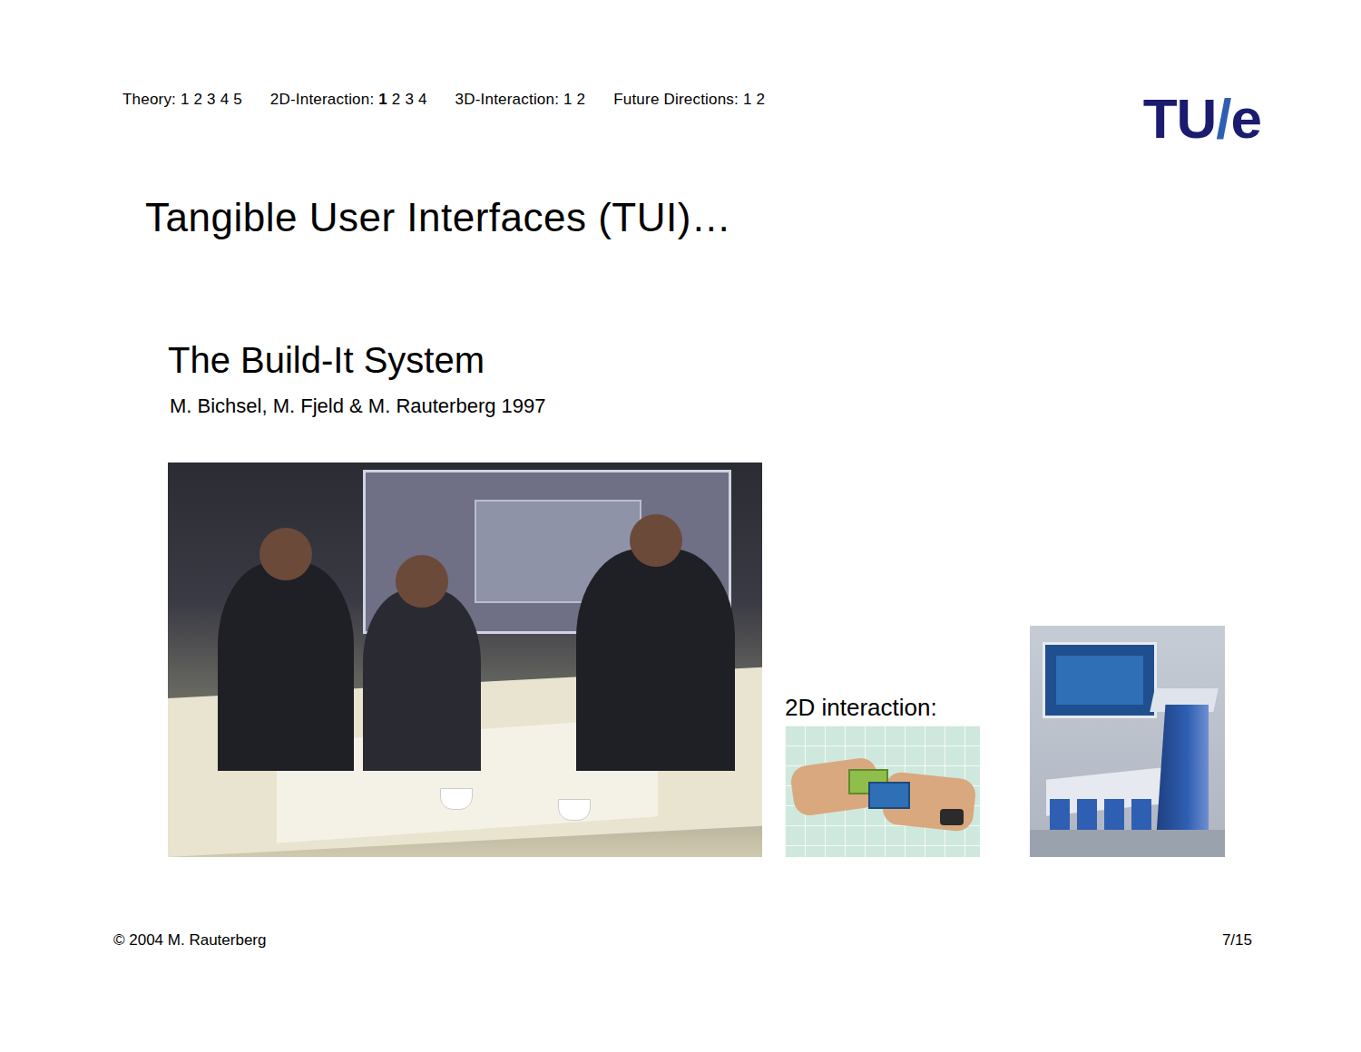Theory: 1 2 3 4 5 2D-Interaction: 1 2 3 4 3D-Interaction: 1 2 Future Directions: 1 2
TU/e
Tangible User Interfaces (TUI)…
The Build-It System
M. Bichsel, M. Fjeld & M. Rauterberg 1997
2D interaction:
© 2004 M. Rauterberg
7/15